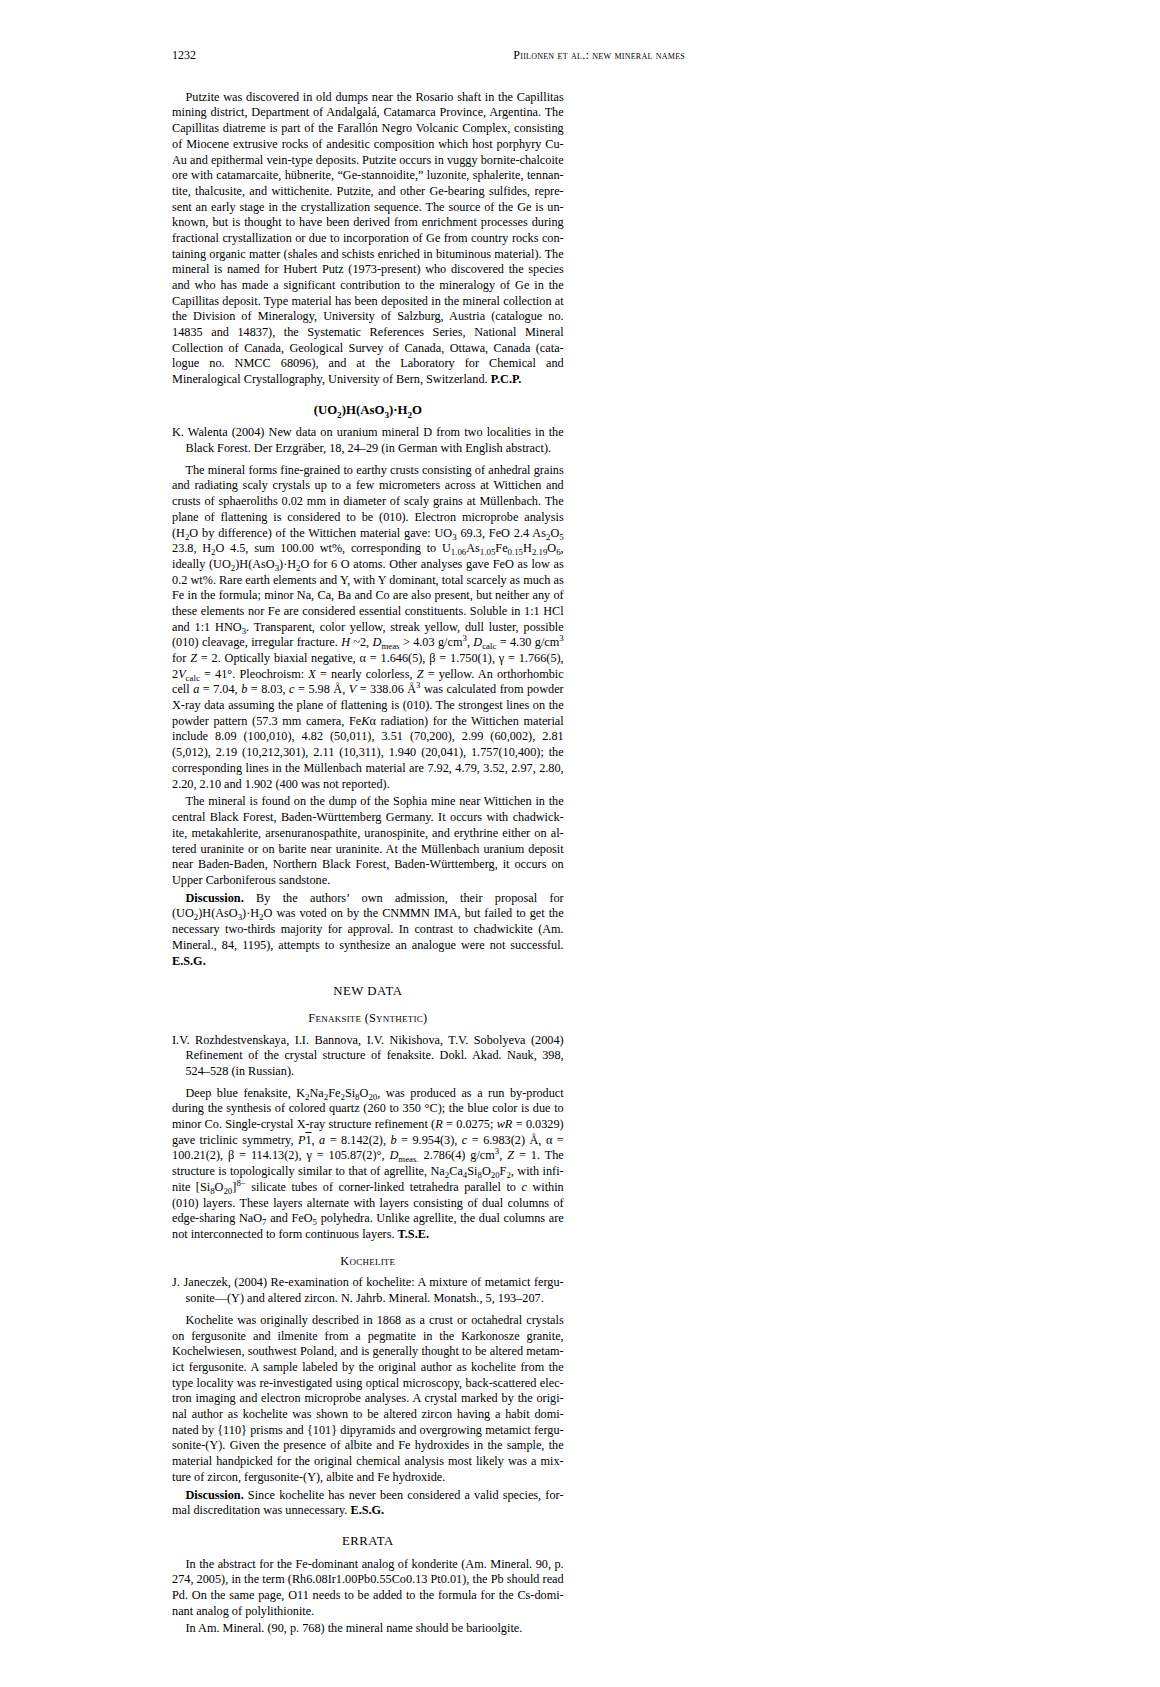1232 Piilonen et al.: New Mineral Names
Putzite was discovered in old dumps near the Rosario shaft in the Capillitas mining district, Department of Andalgalá, Catamarca Province, Argentina. The Capillitas diatreme is part of the Farallón Negro Volcanic Complex, consisting of Miocene extrusive rocks of andesitic composition which host porphyry Cu-Au and epithermal vein-type deposits. Putzite occurs in vuggy bornite-chalcoite ore with catamarcaite, hübnerite, “Ge-stannoidite,” luzonite, sphalerite, tennantite, thalcusite, and wittichenite. Putzite, and other Ge-bearing sulfides, represent an early stage in the crystallization sequence. The source of the Ge is unknown, but is thought to have been derived from enrichment processes during fractional crystallization or due to incorporation of Ge from country rocks containing organic matter (shales and schists enriched in bituminous material). The mineral is named for Hubert Putz (1973-present) who discovered the species and who has made a significant contribution to the mineralogy of Ge in the Capillitas deposit. Type material has been deposited in the mineral collection at the Division of Mineralogy, University of Salzburg, Austria (catalogue no. 14835 and 14837), the Systematic References Series, National Mineral Collection of Canada, Geological Survey of Canada, Ottawa, Canada (catalogue no. NMCC 68096), and at the Laboratory for Chemical and Mineralogical Crystallography, University of Bern, Switzerland. P.C.P.
(UO2)H(AsO3)·H2O
K. Walenta (2004) New data on uranium mineral D from two localities in the Black Forest. Der Erzgräber, 18, 24–29 (in German with English abstract).
The mineral forms fine-grained to earthy crusts consisting of anhedral grains and radiating scaly crystals up to a few micrometers across at Wittichen and crusts of sphaeroliths 0.02 mm in diameter of scaly grains at Müllenbach. The plane of flattening is considered to be (010). Electron microprobe analysis (H2O by difference) of the Wittichen material gave: UO3 69.3, FeO 2.4 As2O5 23.8, H2O 4.5, sum 100.00 wt%, corresponding to U1.06As1.05Fe0.15H2.19O6, ideally (UO2)H(AsO3)·H2O for 6 O atoms. Other analyses gave FeO as low as 0.2 wt%. Rare earth elements and Y, with Y dominant, total scarcely as much as Fe in the formula; minor Na, Ca, Ba and Co are also present, but neither any of these elements nor Fe are considered essential constituents. Soluble in 1:1 HCl and 1:1 HNO3. Transparent, color yellow, streak yellow, dull luster, possible (010) cleavage, irregular fracture. H ~2, Dmeas > 4.03 g/cm3, Dcalc = 4.30 g/cm3 for Z = 2. Optically biaxial negative, α = 1.646(5), β = 1.750(1), γ = 1.766(5), 2Vcalc = 41°. Pleochroism: X = nearly colorless, Z = yellow. An orthorhombic cell a = 7.04, b = 8.03, c = 5.98 Å, V = 338.06 Å3 was calculated from powder X-ray data assuming the plane of flattening is (010). The strongest lines on the powder pattern (57.3 mm camera, FeKα radiation) for the Wittichen material include 8.09 (100,010), 4.82 (50,011), 3.51 (70,200), 2.99 (60,002), 2.81 (5,012), 2.19 (10,212,301), 2.11 (10,311), 1.940 (20,041), 1.757(10,400); the corresponding lines in the Müllenbach material are 7.92, 4.79, 3.52, 2.97, 2.80, 2.20, 2.10 and 1.902 (400 was not reported).
The mineral is found on the dump of the Sophia mine near Wittichen in the central Black Forest, Baden-Württemberg Germany. It occurs with chadwickite, metakahlerite, arsenuranospathite, uranospinite, and erythrine either on altered uraninite or on barite near uraninite. At the Müllenbach uranium deposit near Baden-Baden, Northern Black Forest, Baden-Württemberg, it occurs on Upper Carboniferous sandstone.
Discussion. By the authors’ own admission, their proposal for (UO2)H(AsO3)·H2O was voted on by the CNMMN IMA, but failed to get the necessary two-thirds majority for approval. In contrast to chadwickite (Am. Mineral., 84, 1195), attempts to synthesize an analogue were not successful. E.S.G.
New Data
Fenaksite (Synthetic)
I.V. Rozhdestvenskaya, I.I. Bannova, I.V. Nikishova, T.V. Sobolyeva (2004) Refinement of the crystal structure of fenaksite. Dokl. Akad. Nauk, 398, 524–528 (in Russian).
Deep blue fenaksite, K2Na2Fe2Si8O20, was produced as a run by-product during the synthesis of colored quartz (260 to 350 °C); the blue color is due to minor Co. Single-crystal X-ray structure refinement (R = 0.0275; wR = 0.0329) gave triclinic symmetry, P 1, a = 8.142(2), b = 9.954(3), c = 6.983(2) Å, α = 100.21(2), β = 114.13(2), γ = 105.87(2)°, Dmeas. 2.786(4) g/cm3, Z = 1. The structure is topologically similar to that of agrellite, Na2Ca4Si8O20F2, with infinite [Si8O20]8− silicate tubes of corner-linked tetrahedra parallel to c within (010) layers. These layers alternate with layers consisting of dual columns of edge-sharing NaO7 and FeO5 polyhedra. Unlike agrellite, the dual columns are not interconnected to form continuous layers. T.S.E.
Kochelite
J. Janeczek, (2004) Re-examination of kochelite: A mixture of metamict fergusonite—(Y) and altered zircon. N. Jahrb. Mineral. Monatsh., 5, 193–207.
Kochelite was originally described in 1868 as a crust or octahedral crystals on fergusonite and ilmenite from a pegmatite in the Karkonosze granite, Kochelwiesen, southwest Poland, and is generally thought to be altered metamict fergusonite. A sample labeled by the original author as kochelite from the type locality was re-investigated using optical microscopy, back-scattered electron imaging and electron microprobe analyses. A crystal marked by the original author as kochelite was shown to be altered zircon having a habit dominated by {110} prisms and {101} dipyramids and overgrowing metamict fergusonite-(Y). Given the presence of albite and Fe hydroxides in the sample, the material handpicked for the original chemical analysis most likely was a mixture of zircon, fergusonite-(Y), albite and Fe hydroxide.
Discussion. Since kochelite has never been considered a valid species, formal discreditation was unnecessary. E.S.G.
Errata
In the abstract for the Fe-dominant analog of konderite (Am. Mineral. 90, p. 274, 2005), in the term (Rh6.08Ir1.00Pb0.55Co0.13 Pt0.01), the Pb should read Pd. On the same page, O11 needs to be added to the formula for the Cs-dominant analog of polylithionite.
In Am. Mineral. (90, p. 768) the mineral name should be barioolgite.